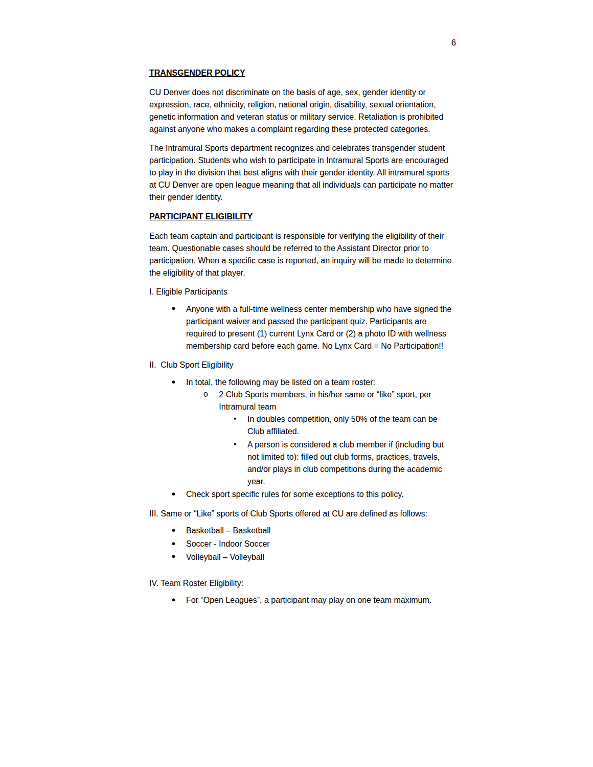6
TRANSGENDER POLICY
CU Denver does not discriminate on the basis of age, sex, gender identity or expression, race, ethnicity, religion, national origin, disability, sexual orientation, genetic information and veteran status or military service. Retaliation is prohibited against anyone who makes a complaint regarding these protected categories.
The Intramural Sports department recognizes and celebrates transgender student participation. Students who wish to participate in Intramural Sports are encouraged to play in the division that best aligns with their gender identity. All intramural sports at CU Denver are open league meaning that all individuals can participate no matter their gender identity.
PARTICIPANT ELIGIBILITY
Each team captain and participant is responsible for verifying the eligibility of their team. Questionable cases should be referred to the Assistant Director prior to participation. When a specific case is reported, an inquiry will be made to determine the eligibility of that player.
I. Eligible Participants
Anyone with a full-time wellness center membership who have signed the participant waiver and passed the participant quiz. Participants are required to present (1) current Lynx Card or (2) a photo ID with wellness membership card before each game. No Lynx Card = No Participation!!
II. Club Sport Eligibility
In total, the following may be listed on a team roster:
2 Club Sports members, in his/her same or “like” sport, per Intramural team
In doubles competition, only 50% of the team can be Club affiliated.
A person is considered a club member if (including but not limited to): filled out club forms, practices, travels, and/or plays in club competitions during the academic year.
Check sport specific rules for some exceptions to this policy.
III. Same or “Like” sports of Club Sports offered at CU are defined as follows:
Basketball – Basketball
Soccer - Indoor Soccer
Volleyball – Volleyball
IV. Team Roster Eligibility:
For “Open Leagues”, a participant may play on one team maximum.